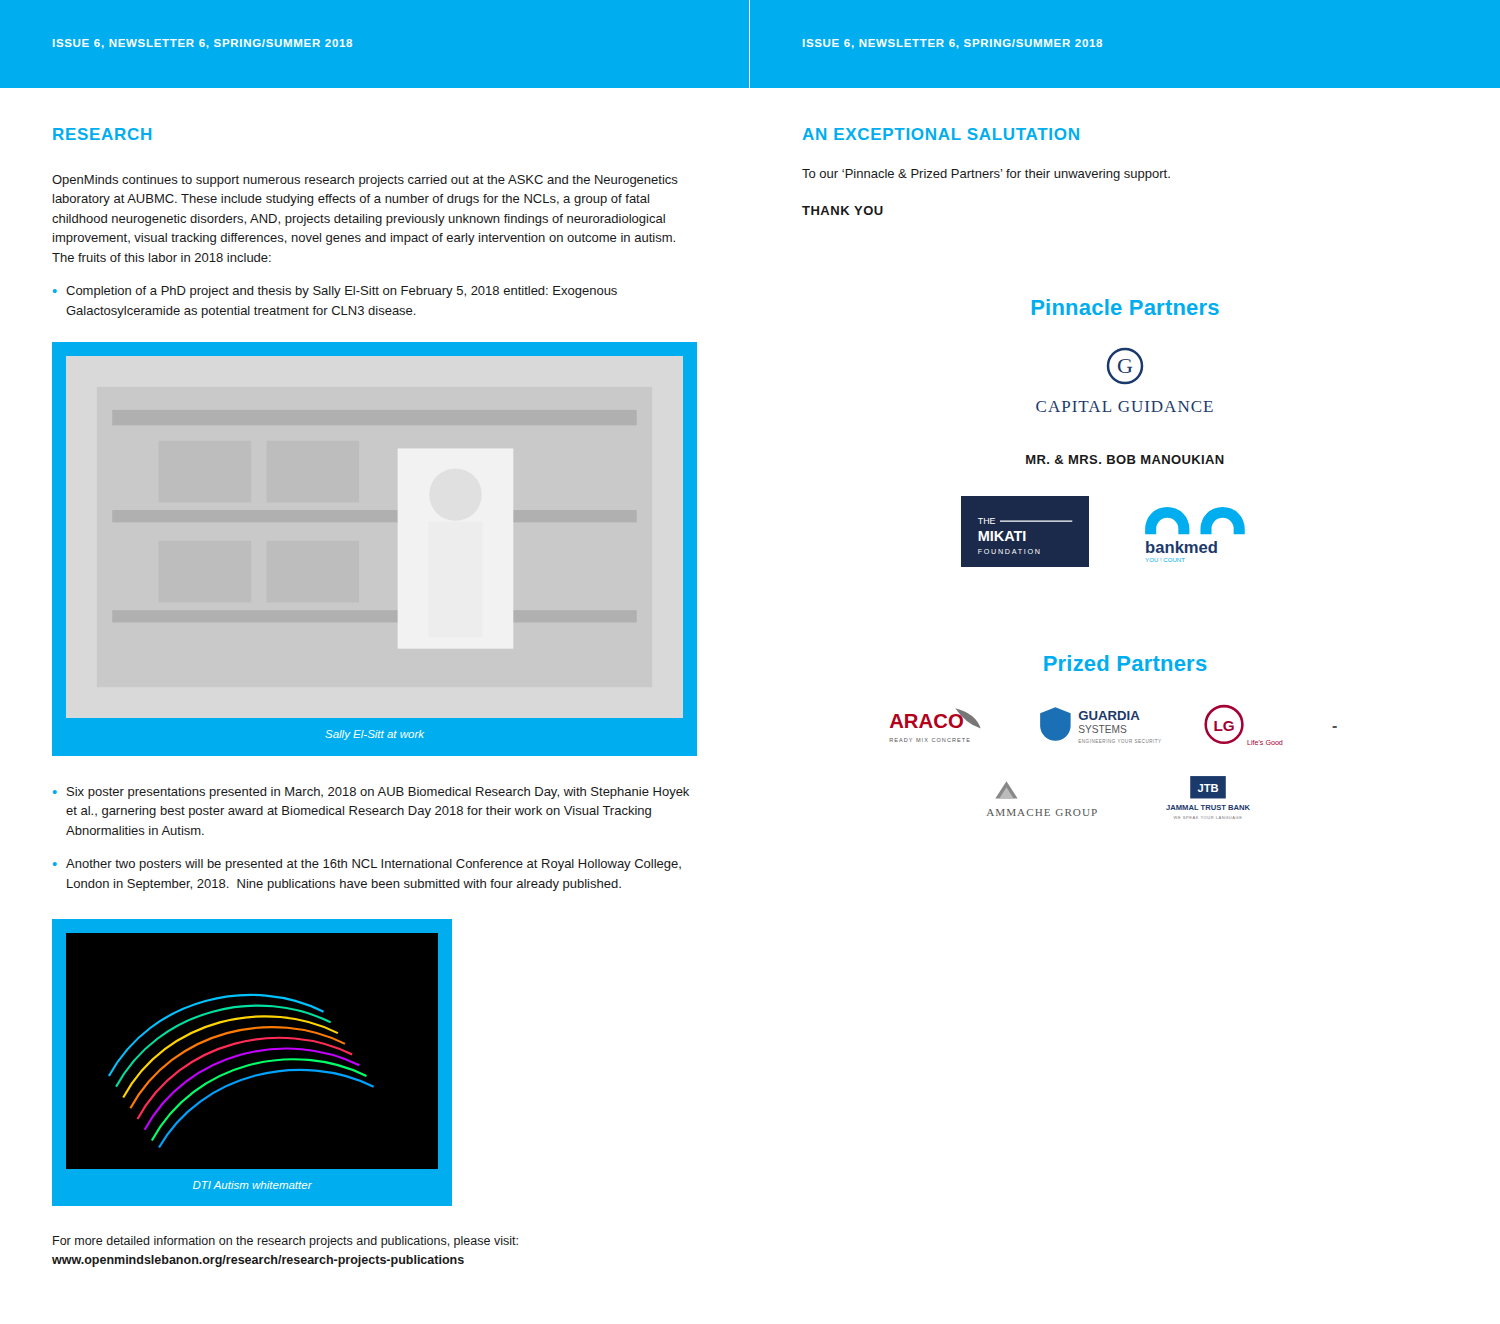ISSUE 6, NEWSLETTER 6, SPRING/SUMMER 2018
RESEARCH
OpenMinds continues to support numerous research projects carried out at the ASKC and the Neurogenetics laboratory at AUBMC. These include studying effects of a number of drugs for the NCLs, a group of fatal childhood neurogenetic disorders, AND, projects detailing previously unknown findings of neuroradiological improvement, visual tracking differences, novel genes and impact of early intervention on outcome in autism. The fruits of this labor in 2018 include:
Completion of a PhD project and thesis by Sally El-Sitt on February 5, 2018 entitled: Exogenous Galactosylceramide as potential treatment for CLN3 disease.
Sally El-Sitt at work
Six poster presentations presented in March, 2018 on AUB Biomedical Research Day, with Stephanie Hoyek et al., garnering best poster award at Biomedical Research Day 2018 for their work on Visual Tracking Abnormalities in Autism.
Another two posters will be presented at the 16th NCL International Conference at Royal Holloway College, London in September, 2018. Nine publications have been submitted with four already published.
DTI Autism whitematter
For more detailed information on the research projects and publications, please visit:
www.openmindslebanon.org/research/research-projects-publications
ISSUE 6, NEWSLETTER 6, SPRING/SUMMER 2018
AN EXCEPTIONAL SALUTATION
To our ‘Pinnacle & Prized Partners’ for their unwavering support.
THANK YOU
Pinnacle Partners
MR. & MRS. BOB MANOUKIAN
Prized Partners
-